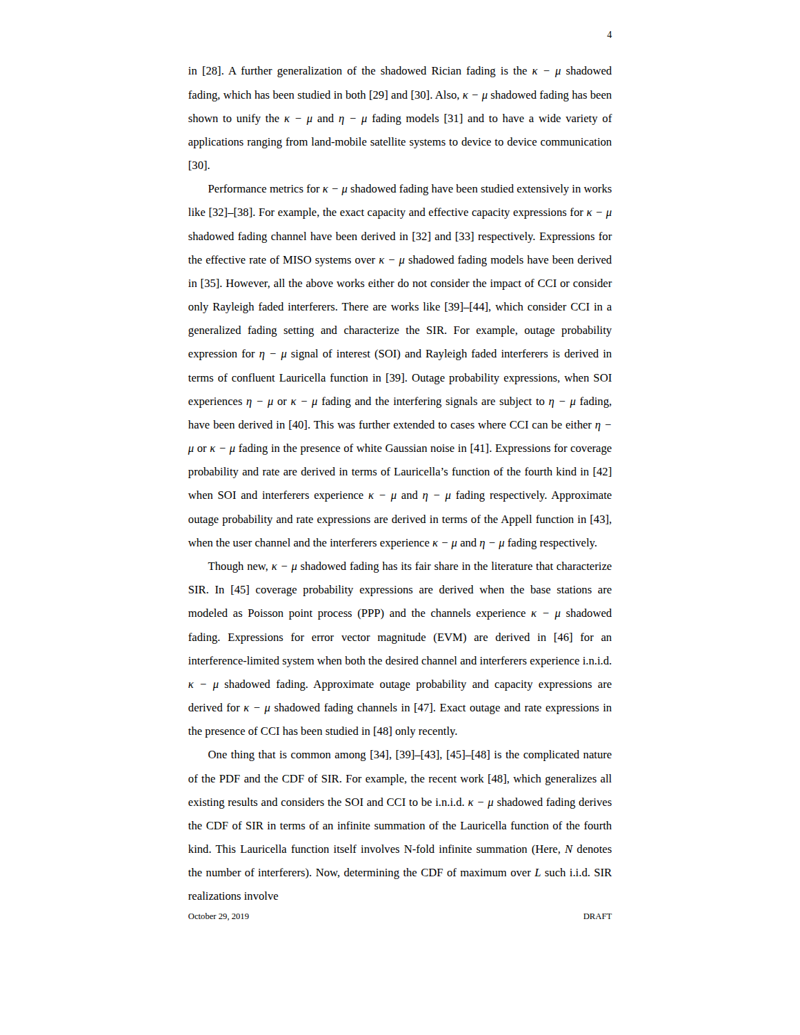4
in [28]. A further generalization of the shadowed Rician fading is the κ − μ shadowed fading, which has been studied in both [29] and [30]. Also, κ − μ shadowed fading has been shown to unify the κ − μ and η − μ fading models [31] and to have a wide variety of applications ranging from land-mobile satellite systems to device to device communication [30].
Performance metrics for κ − μ shadowed fading have been studied extensively in works like [32]–[38]. For example, the exact capacity and effective capacity expressions for κ − μ shadowed fading channel have been derived in [32] and [33] respectively. Expressions for the effective rate of MISO systems over κ − μ shadowed fading models have been derived in [35]. However, all the above works either do not consider the impact of CCI or consider only Rayleigh faded interferers. There are works like [39]–[44], which consider CCI in a generalized fading setting and characterize the SIR. For example, outage probability expression for η − μ signal of interest (SOI) and Rayleigh faded interferers is derived in terms of confluent Lauricella function in [39]. Outage probability expressions, when SOI experiences η − μ or κ − μ fading and the interfering signals are subject to η − μ fading, have been derived in [40]. This was further extended to cases where CCI can be either η − μ or κ − μ fading in the presence of white Gaussian noise in [41]. Expressions for coverage probability and rate are derived in terms of Lauricella’s function of the fourth kind in [42] when SOI and interferers experience κ − μ and η − μ fading respectively. Approximate outage probability and rate expressions are derived in terms of the Appell function in [43], when the user channel and the interferers experience κ − μ and η − μ fading respectively.
Though new, κ − μ shadowed fading has its fair share in the literature that characterize SIR. In [45] coverage probability expressions are derived when the base stations are modeled as Poisson point process (PPP) and the channels experience κ − μ shadowed fading. Expressions for error vector magnitude (EVM) are derived in [46] for an interference-limited system when both the desired channel and interferers experience i.n.i.d. κ − μ shadowed fading. Approximate outage probability and capacity expressions are derived for κ − μ shadowed fading channels in [47]. Exact outage and rate expressions in the presence of CCI has been studied in [48] only recently.
One thing that is common among [34], [39]–[43], [45]–[48] is the complicated nature of the PDF and the CDF of SIR. For example, the recent work [48], which generalizes all existing results and considers the SOI and CCI to be i.n.i.d. κ − μ shadowed fading derives the CDF of SIR in terms of an infinite summation of the Lauricella function of the fourth kind. This Lauricella function itself involves N-fold infinite summation (Here, N denotes the number of interferers). Now, determining the CDF of maximum over L such i.i.d. SIR realizations involve
October 29, 2019 DRAFT